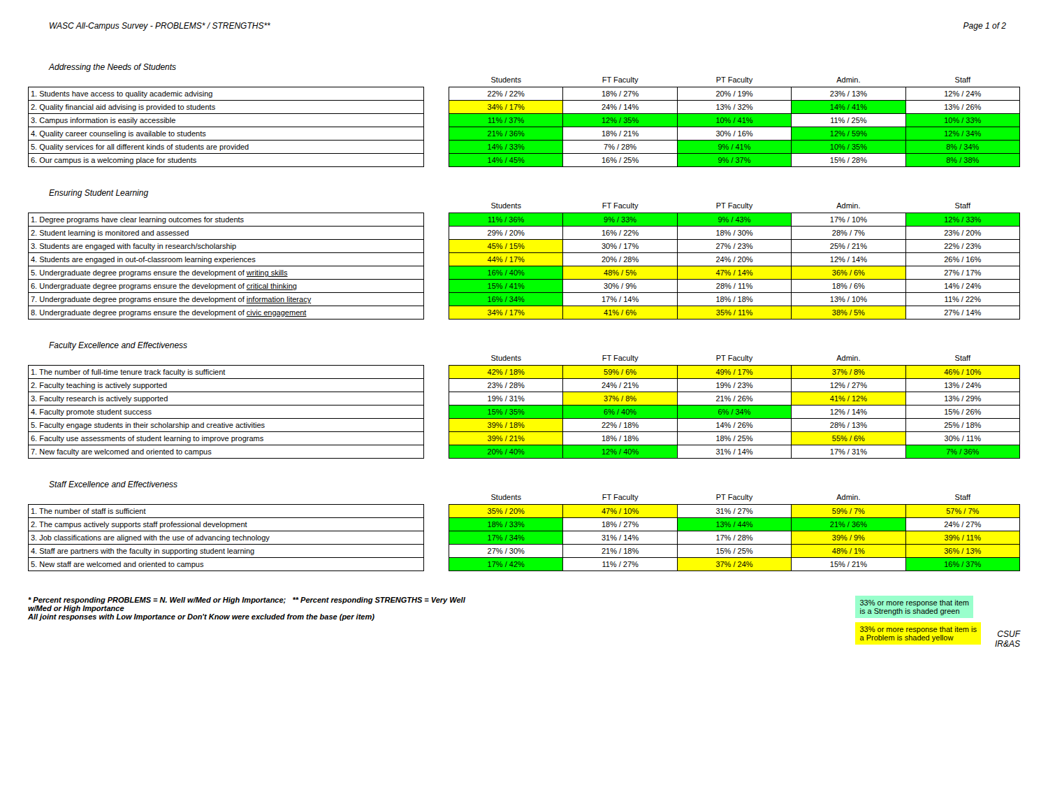WASC All-Campus Survey - PROBLEMS* / STRENGTHS** Page 1 of 2
Addressing the Needs of Students
| | | Students | FT Faculty | PT Faculty | Admin. | Staff |
| 1. Students have access to quality academic advising | | 22% / 22% | 18% / 27% | 20% / 19% | 23% / 13% | 12% / 24% |
| 2. Quality financial aid advising is provided to students | | 34% / 17% | 24% / 14% | 13% / 32% | 14% / 41% | 13% / 26% |
| 3. Campus information is easily accessible | | 11% / 37% | 12% / 35% | 10% / 41% | 11% / 25% | 10% / 33% |
| 4. Quality career counseling is available to students | | 21% / 36% | 18% / 21% | 30% / 16% | 12% / 59% | 12% / 34% |
| 5. Quality services for all different kinds of students are provided | | 14% / 33% | 7% / 28% | 9% / 41% | 10% / 35% | 8% / 34% |
| 6. Our campus is a welcoming place for students | | 14% / 45% | 16% / 25% | 9% / 37% | 15% / 28% | 8% / 38% |
Ensuring Student Learning
| | | Students | FT Faculty | PT Faculty | Admin. | Staff |
| 1. Degree programs have clear learning outcomes for students | | 11% / 36% | 9% / 33% | 9% / 43% | 17% / 10% | 12% / 33% |
| 2. Student learning is monitored and assessed | | 29% / 20% | 16% / 22% | 18% / 30% | 28% / 7% | 23% / 20% |
| 3. Students are engaged with faculty in research/scholarship | | 45% / 15% | 30% / 17% | 27% / 23% | 25% / 21% | 22% / 23% |
| 4. Students are engaged in out-of-classroom learning experiences | | 44% / 17% | 20% / 28% | 24% / 20% | 12% / 14% | 26% / 16% |
| 5. Undergraduate degree programs ensure the development of writing skills | | 16% / 40% | 48% / 5% | 47% / 14% | 36% / 6% | 27% / 17% |
| 6. Undergraduate degree programs ensure the development of critical thinking | | 15% / 41% | 30% / 9% | 28% / 11% | 18% / 6% | 14% / 24% |
| 7. Undergraduate degree programs ensure the development of information literacy | | 16% / 34% | 17% / 14% | 18% / 18% | 13% / 10% | 11% / 22% |
| 8. Undergraduate degree programs ensure the development of civic engagement | | 34% / 17% | 41% / 6% | 35% / 11% | 38% / 5% | 27% / 14% |
Faculty Excellence and Effectiveness
| | | Students | FT Faculty | PT Faculty | Admin. | Staff |
| 1. The number of full-time tenure track faculty is sufficient | | 42% / 18% | 59% / 6% | 49% / 17% | 37% / 8% | 46% / 10% |
| 2. Faculty teaching is actively supported | | 23% / 28% | 24% / 21% | 19% / 23% | 12% / 27% | 13% / 24% |
| 3. Faculty research is actively supported | | 19% / 31% | 37% / 8% | 21% / 26% | 41% / 12% | 13% / 29% |
| 4. Faculty promote student success | | 15% / 35% | 6% / 40% | 6% / 34% | 12% / 14% | 15% / 26% |
| 5. Faculty engage students in their scholarship and creative activities | | 39% / 18% | 22% / 18% | 14% / 26% | 28% / 13% | 25% / 18% |
| 6. Faculty use assessments of student learning to improve programs | | 39% / 21% | 18% / 18% | 18% / 25% | 55% / 6% | 30% / 11% |
| 7. New faculty are welcomed and oriented to campus | | 20% / 40% | 12% / 40% | 31% / 14% | 17% / 31% | 7% / 36% |
Staff Excellence and Effectiveness
| | | Students | FT Faculty | PT Faculty | Admin. | Staff |
| 1. The number of staff is sufficient | | 35% / 20% | 47% / 10% | 31% / 27% | 59% / 7% | 57% / 7% |
| 2. The campus actively supports staff professional development | | 18% / 33% | 18% / 27% | 13% / 44% | 21% / 36% | 24% / 27% |
| 3. Job classifications are aligned with the use of advancing technology | | 17% / 34% | 31% / 14% | 17% / 28% | 39% / 9% | 39% / 11% |
| 4. Staff are partners with the faculty in supporting student learning | | 27% / 30% | 21% / 18% | 15% / 25% | 48% / 1% | 36% / 13% |
| 5. New staff are welcomed and oriented to campus | | 17% / 42% | 11% / 27% | 37% / 24% | 15% / 21% | 16% / 37% |
* Percent responding PROBLEMS = N. Well w/Med or High Importance; ** Percent responding STRENGTHS = Very Well w/Med or High Importance
All joint responses with Low Importance or Don't Know were excluded from the base (per item)
33% or more response that item
is a Strength is shaded green
33% or more response that item is
a Problem is shaded yellow
CSUF
IR&AS